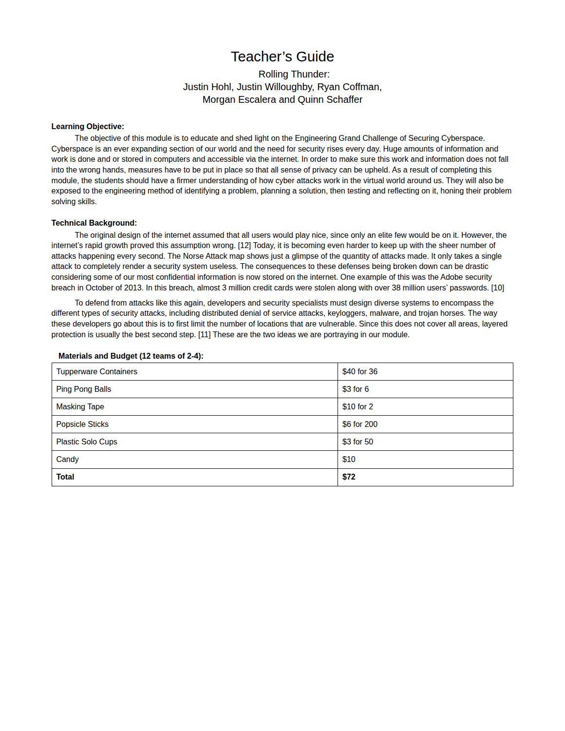Teacher’s Guide
Rolling Thunder:
Justin Hohl, Justin Willoughby, Ryan Coffman,
Morgan Escalera and Quinn Schaffer
Learning Objective:
The objective of this module is to educate and shed light on the Engineering Grand Challenge of Securing Cyberspace. Cyberspace is an ever expanding section of our world and the need for security rises every day. Huge amounts of information and work is done and or stored in computers and accessible via the internet. In order to make sure this work and information does not fall into the wrong hands, measures have to be put in place so that all sense of privacy can be upheld. As a result of completing this module, the students should have a firmer understanding of how cyber attacks work in the virtual world around us. They will also be exposed to the engineering method of identifying a problem, planning a solution, then testing and reflecting on it, honing their problem solving skills.
Technical Background:
The original design of the internet assumed that all users would play nice, since only an elite few would be on it. However, the internet’s rapid growth proved this assumption wrong. [12] Today, it is becoming even harder to keep up with the sheer number of attacks happening every second. The Norse Attack map shows just a glimpse of the quantity of attacks made. It only takes a single attack to completely render a security system useless. The consequences to these defenses being broken down can be drastic considering some of our most confidential information is now stored on the internet. One example of this was the Adobe security breach in October of 2013. In this breach, almost 3 million credit cards were stolen along with over 38 million users’ passwords. [10]
To defend from attacks like this again, developers and security specialists must design diverse systems to encompass the different types of security attacks, including distributed denial of service attacks, keyloggers, malware, and trojan horses. The way these developers go about this is to first limit the number of locations that are vulnerable. Since this does not cover all areas, layered protection is usually the best second step. [11] These are the two ideas we are portraying in our module.
Materials and Budget (12 teams of 2-4):
| Tupperware Containers | $40 for 36 |
| Ping Pong Balls | $3 for 6 |
| Masking Tape | $10 for 2 |
| Popsicle Sticks | $6 for 200 |
| Plastic Solo Cups | $3 for 50 |
| Candy | $10 |
| Total | $72 |